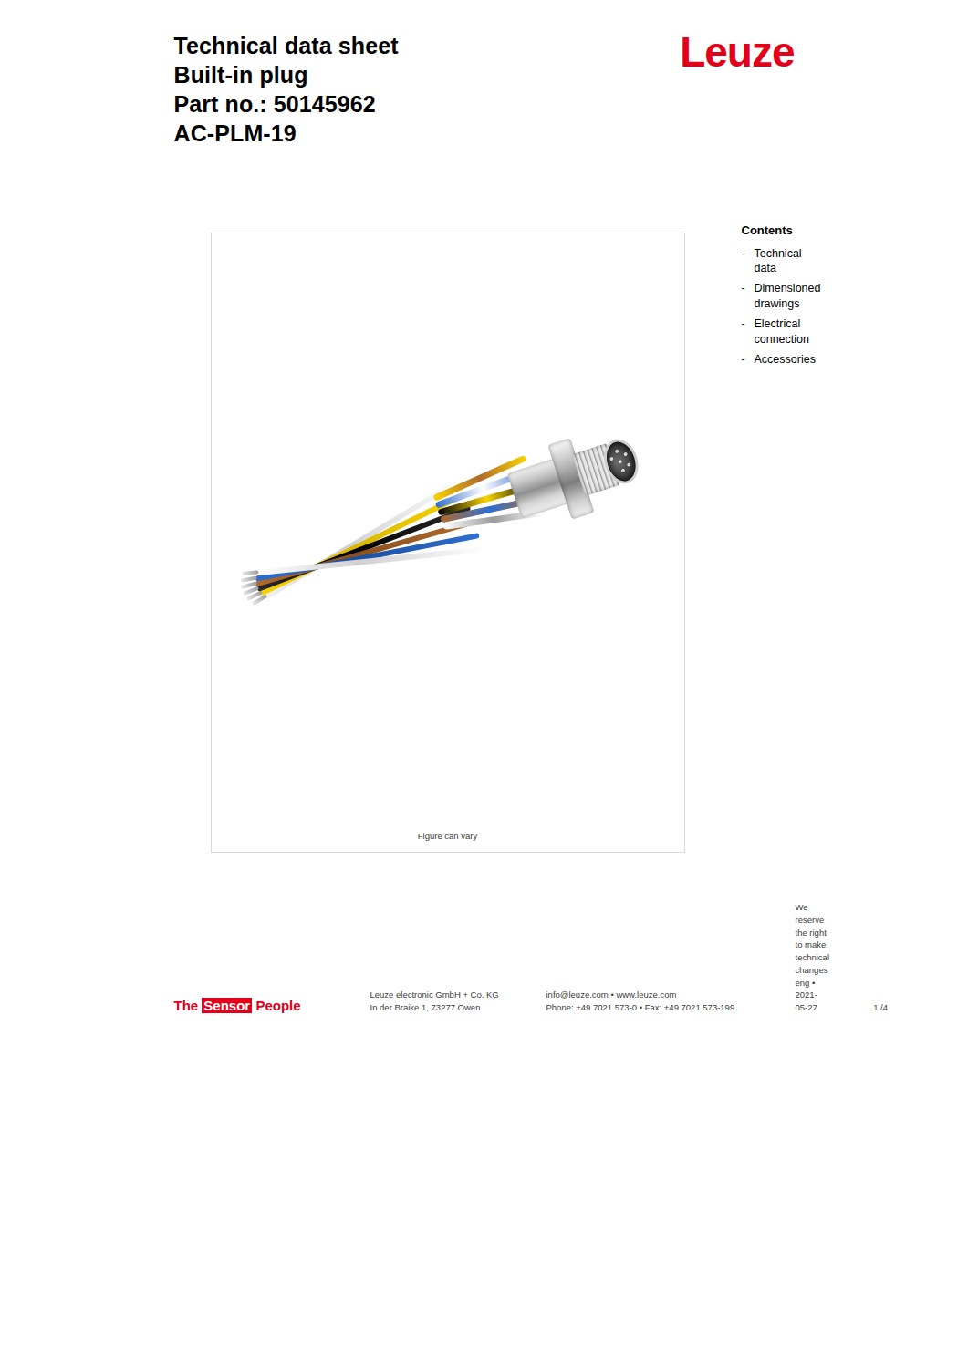Leuze
Technical data sheet Built-in plug Part no.: 50145962 AC-PLM-19
Figure can vary
Contents
Technical data
Dimensioned drawings
Electrical connection
Accessories
The Sensor People
Leuze electronic GmbH + Co. KG
In der Braike 1, 73277 Owen
info@leuze.com • www.leuze.com
Phone: +49 7021 573-0 • Fax: +49 7021 573-199
We reserve the right to make technical changes
eng • 2021-05-27
1 /4